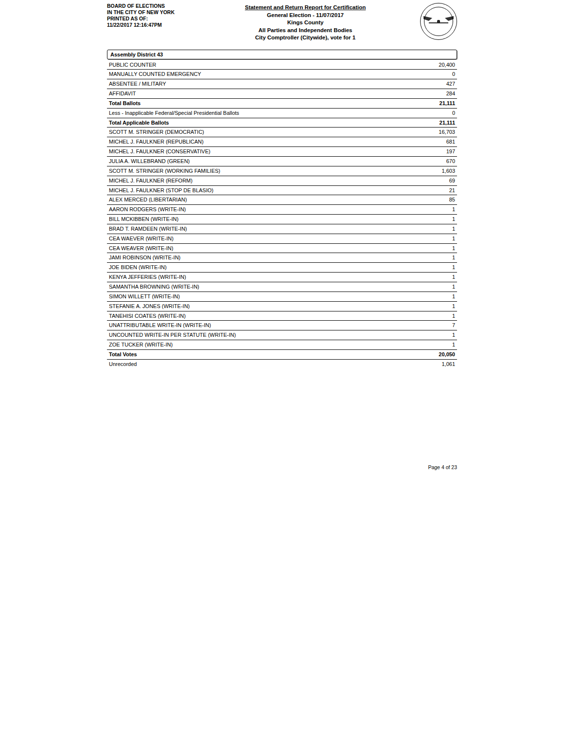BOARD OF ELECTIONS
IN THE CITY OF NEW YORK
PRINTED AS OF:
11/22/2017 12:16:47PM
Statement and Return Report for Certification
General Election - 11/07/2017
Kings County
All Parties and Independent Bodies
City Comptroller (Citywide), vote for 1
Assembly District 43
| PUBLIC COUNTER | 20,400 |
| MANUALLY COUNTED EMERGENCY | 0 |
| ABSENTEE / MILITARY | 427 |
| AFFIDAVIT | 284 |
| Total Ballots | 21,111 |
| Less - Inapplicable Federal/Special Presidential Ballots | 0 |
| Total Applicable Ballots | 21,111 |
| SCOTT M. STRINGER (DEMOCRATIC) | 16,703 |
| MICHEL J. FAULKNER (REPUBLICAN) | 681 |
| MICHEL J. FAULKNER (CONSERVATIVE) | 197 |
| JULIA A. WILLEBRAND (GREEN) | 670 |
| SCOTT M. STRINGER (WORKING FAMILIES) | 1,603 |
| MICHEL J. FAULKNER (REFORM) | 69 |
| MICHEL J. FAULKNER (STOP DE BLASIO) | 21 |
| ALEX MERCED (LIBERTARIAN) | 85 |
| AARON RODGERS (WRITE-IN) | 1 |
| BILL MCKIBBEN (WRITE-IN) | 1 |
| BRAD T. RAMDEEN (WRITE-IN) | 1 |
| CEA WAEVER (WRITE-IN) | 1 |
| CEA WEAVER (WRITE-IN) | 1 |
| JAMI ROBINSON (WRITE-IN) | 1 |
| JOE BIDEN (WRITE-IN) | 1 |
| KENYA JEFFERIES (WRITE-IN) | 1 |
| SAMANTHA BROWNING (WRITE-IN) | 1 |
| SIMON WILLETT (WRITE-IN) | 1 |
| STEFANIE A. JONES (WRITE-IN) | 1 |
| TANEHISI COATES (WRITE-IN) | 1 |
| UNATTRIBUTABLE WRITE-IN (WRITE-IN) | 7 |
| UNCOUNTED WRITE-IN PER STATUTE (WRITE-IN) | 1 |
| ZOE TUCKER (WRITE-IN) | 1 |
| Total Votes | 20,050 |
| Unrecorded | 1,061 |
Page 4 of 23